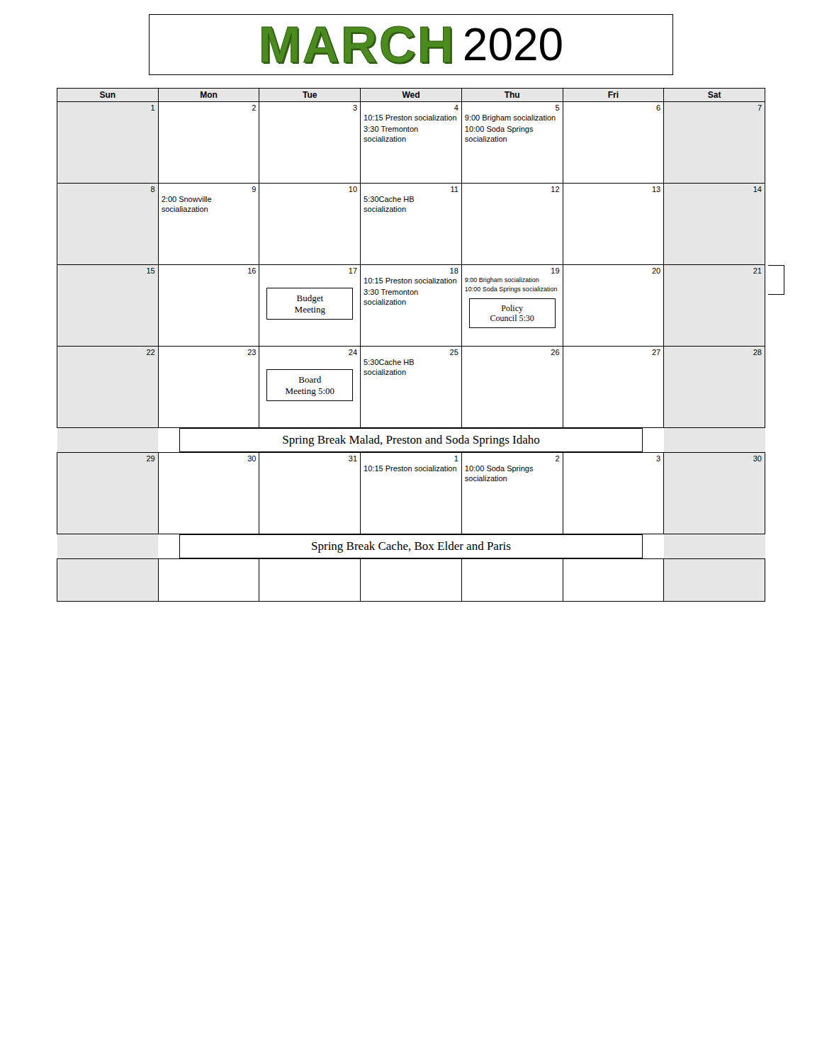MARCH 2020
| Sun | Mon | Tue | Wed | Thu | Fri | Sat |
| --- | --- | --- | --- | --- | --- | --- |
| 1 | 2 | 3 | 4 10:15 Preston socialization 3:30 Tremonton socialization | 5 9:00 Brigham socialization 10:00 Soda Springs socialization | 6 | 7 |
| 8 | 9 2:00 Snowville socialiazation | 10 | 11 5:30Cache HB socialization | 12 | 13 | 14 |
| 15 | 16 | 17 Budget Meeting | 18 10:15 Preston socialization 3:30 Tremonton socialization | 19 9:00 Brigham socialization 10:00 Soda Springs socialization Policy Council 5:30 | 20 | 21 |
| 22 | 23 | 24 Board Meeting 5:00 | 25 5:30Cache HB socialization | 26 | 27 | 28 |
| | Spring Break Malad, Preston and Soda Springs Idaho | |
| 29 | 30 | 31 | 1 10:15 Preston socialization | 2 10:00 Soda Springs socialization | 3 | 30 |
| | Spring Break Cache, Box Elder and Paris | |